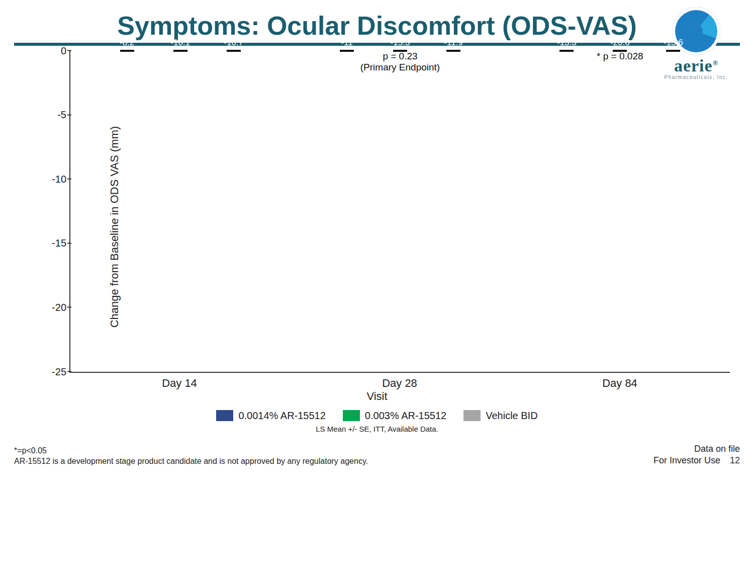aerie®
Pharmaceuticals, Inc.
Symptoms: Ocular Discomfort (ODS-VAS)
Change from Baseline in ODS VAS (mm)
0
-5
-10
-15
-20
-25
-8.2
-10.1
-10.7
-11
-15.3
p = 0.23(Primary Endpoint)
-11.9
-13.3
-20.6
* p = 0.028
-13.6
Day 14
Day 28
Day 84
Visit
0.0014% AR-15512
0.003% AR-15512
Vehicle BID
LS Mean +/- SE, ITT, Available Data.
*=p<0.05
AR-15512 is a development stage product candidate and is not approved by any regulatory agency.
Data on file
For Investor Use 12